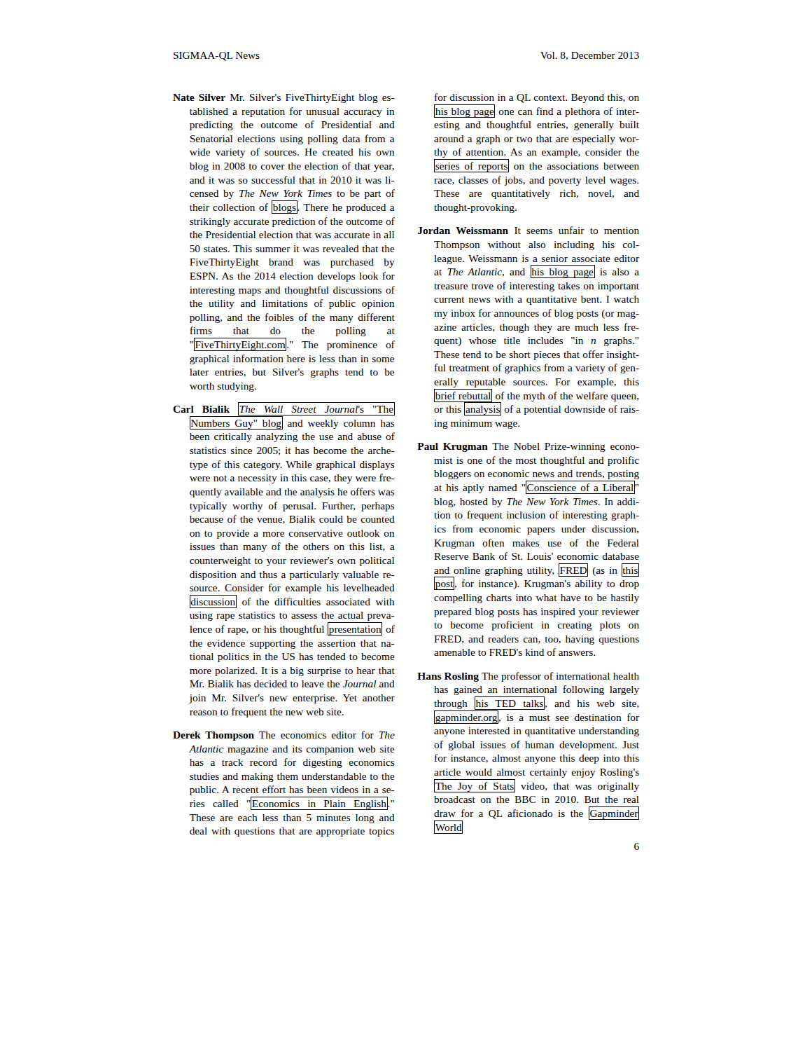SIGMAA-QL News
Vol. 8, December 2013
Nate Silver Mr. Silver's FiveThirtyEight blog established a reputation for unusual accuracy in predicting the outcome of Presidential and Senatorial elections using polling data from a wide variety of sources. He created his own blog in 2008 to cover the election of that year, and it was so successful that in 2010 it was licensed by The New York Times to be part of their collection of blogs. There he produced a strikingly accurate prediction of the outcome of the Presidential election that was accurate in all 50 states. This summer it was revealed that the FiveThirtyEight brand was purchased by ESPN. As the 2014 election develops look for interesting maps and thoughtful discussions of the utility and limitations of public opinion polling, and the foibles of the many different firms that do the polling at "FiveThirtyEight.com." The prominence of graphical information here is less than in some later entries, but Silver's graphs tend to be worth studying.
Carl Bialik The Wall Street Journal's "The Numbers Guy" blog and weekly column has been critically analyzing the use and abuse of statistics since 2005; it has become the archetype of this category. While graphical displays were not a necessity in this case, they were frequently available and the analysis he offers was typically worthy of perusal. Further, perhaps because of the venue, Bialik could be counted on to provide a more conservative outlook on issues than many of the others on this list, a counterweight to your reviewer's own political disposition and thus a particularly valuable resource. Consider for example his levelheaded discussion of the difficulties associated with using rape statistics to assess the actual prevalence of rape, or his thoughtful presentation of the evidence supporting the assertion that national politics in the US has tended to become more polarized. It is a big surprise to hear that Mr. Bialik has decided to leave the Journal and join Mr. Silver's new enterprise. Yet another reason to frequent the new web site.
Derek Thompson The economics editor for The Atlantic magazine and its companion web site has a track record for digesting economics studies and making them understandable to the public. A recent effort has been videos in a series called "Economics in Plain English." These are each less than 5 minutes long and deal with questions that are appropriate topics for discussion in a QL context. Beyond this, on his blog page one can find a plethora of interesting and thoughtful entries, generally built around a graph or two that are especially worthy of attention. As an example, consider the series of reports on the associations between race, classes of jobs, and poverty level wages. These are quantitatively rich, novel, and thought-provoking.
Jordan Weissmann It seems unfair to mention Thompson without also including his colleague. Weissmann is a senior associate editor at The Atlantic, and his blog page is also a treasure trove of interesting takes on important current news with a quantitative bent. I watch my inbox for announces of blog posts (or magazine articles, though they are much less frequent) whose title includes "in n graphs." These tend to be short pieces that offer insightful treatment of graphics from a variety of generally reputable sources. For example, this brief rebuttal of the myth of the welfare queen, or this analysis of a potential downside of raising minimum wage.
Paul Krugman The Nobel Prize-winning economist is one of the most thoughtful and prolific bloggers on economic news and trends, posting at his aptly named "Conscience of a Liberal" blog, hosted by The New York Times. In addition to frequent inclusion of interesting graphics from economic papers under discussion, Krugman often makes use of the Federal Reserve Bank of St. Louis' economic database and online graphing utility, FRED (as in this post, for instance). Krugman's ability to drop compelling charts into what have to be hastily prepared blog posts has inspired your reviewer to become proficient in creating plots on FRED, and readers can, too, having questions amenable to FRED's kind of answers.
Hans Rosling The professor of international health has gained an international following largely through his TED talks, and his web site, gapminder.org, is a must see destination for anyone interested in quantitative understanding of global issues of human development. Just for instance, almost anyone this deep into this article would almost certainly enjoy Rosling's The Joy of Stats video, that was originally broadcast on the BBC in 2010. But the real draw for a QL aficionado is the Gapminder World
6